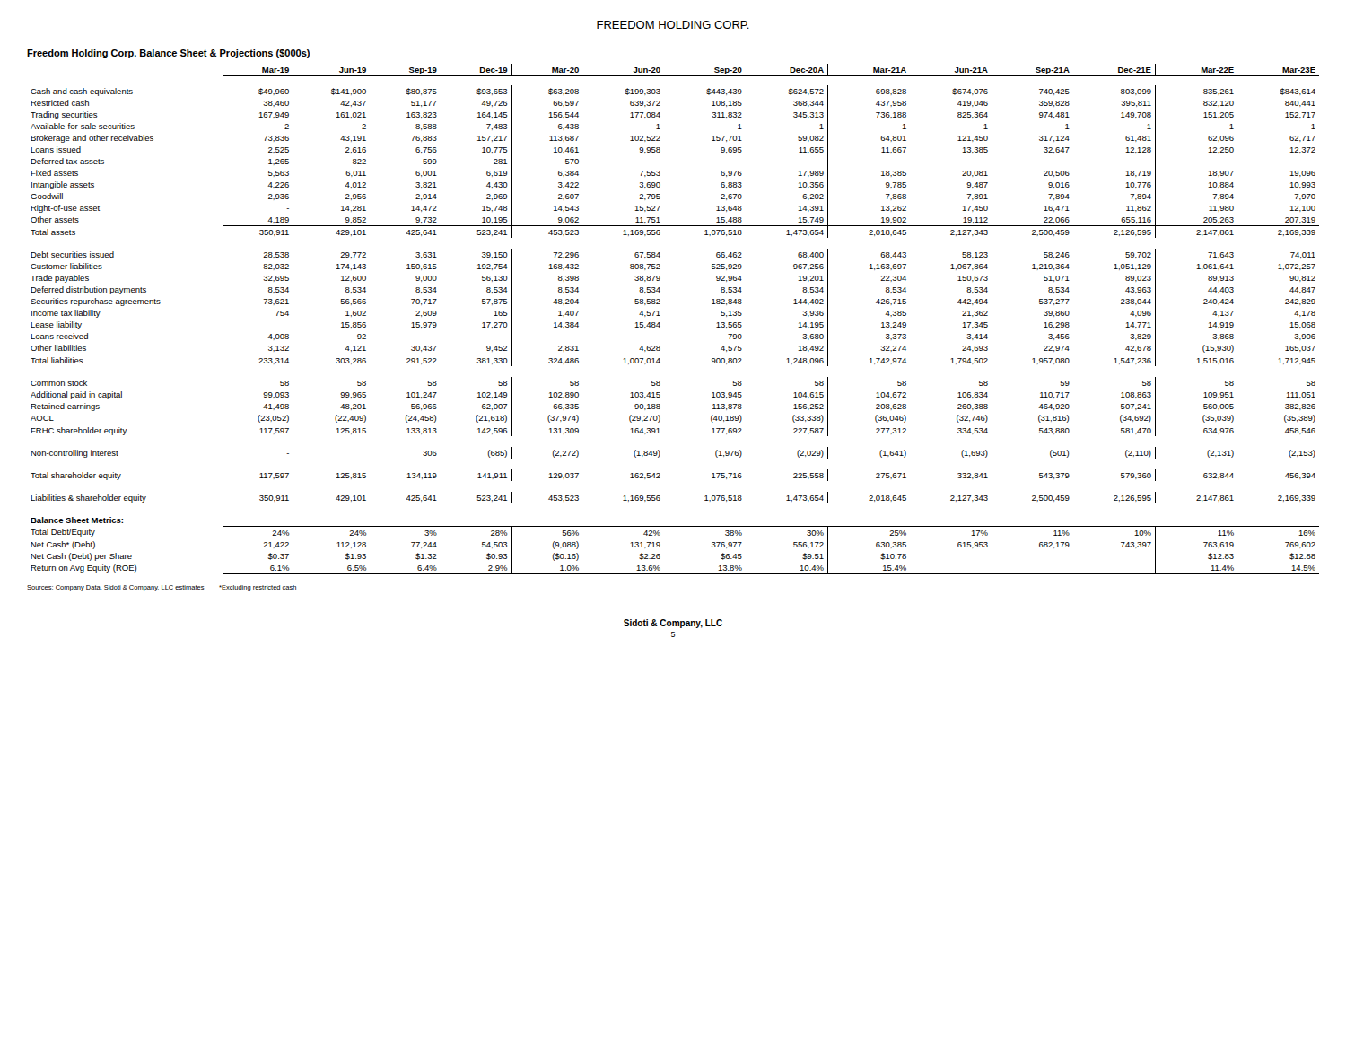FREEDOM HOLDING CORP.
Freedom Holding Corp. Balance Sheet & Projections ($000s)
| | Mar-19 | Jun-19 | Sep-19 | Dec-19 | Mar-20 | Jun-20 | Sep-20 | Dec-20A | Mar-21A | Jun-21A | Sep-21A | Dec-21E | Mar-22E | Mar-23E |
| --- | --- | --- | --- | --- | --- | --- | --- | --- | --- | --- | --- | --- | --- | --- |
| Cash and cash equivalents | $49,960 | $141,900 | $80,875 | $93,653 | $63,208 | $199,303 | $443,439 | $624,572 | 698,828 | $674,076 | 740,425 | 803,099 | 835,261 | $843,614 |
| Restricted cash | 38,460 | 42,437 | 51,177 | 49,726 | 66,597 | 639,372 | 108,185 | 368,344 | 437,958 | 419,046 | 359,828 | 395,811 | 832,120 | 840,441 |
| Trading securities | 167,949 | 161,021 | 163,823 | 164,145 | 156,544 | 177,084 | 311,832 | 345,313 | 736,188 | 825,364 | 974,481 | 149,708 | 151,205 | 152,717 |
| Available-for-sale securities | 2 | 2 | 8,588 | 7,483 | 6,438 | 1 | 1 | 1 | 1 | 1 | 1 | 1 | 1 | 1 |
| Brokerage and other receivables | 73,836 | 43,191 | 76,883 | 157,217 | 113,687 | 102,522 | 157,701 | 59,082 | 64,801 | 121,450 | 317,124 | 61,481 | 62,096 | 62,717 |
| Loans issued | 2,525 | 2,616 | 6,756 | 10,775 | 10,461 | 9,958 | 9,695 | 11,655 | 11,667 | 13,385 | 32,647 | 12,128 | 12,250 | 12,372 |
| Deferred tax assets | 1,265 | 822 | 599 | 281 | 570 | - | - | - | - | - | - | - | - | - |
| Fixed assets | 5,563 | 6,011 | 6,001 | 6,619 | 6,384 | 7,553 | 6,976 | 17,989 | 18,385 | 20,081 | 20,506 | 18,719 | 18,907 | 19,096 |
| Intangible assets | 4,226 | 4,012 | 3,821 | 4,430 | 3,422 | 3,690 | 6,883 | 10,356 | 9,785 | 9,487 | 9,016 | 10,776 | 10,884 | 10,993 |
| Goodwill | 2,936 | 2,956 | 2,914 | 2,969 | 2,607 | 2,795 | 2,670 | 6,202 | 7,868 | 7,891 | 7,894 | 7,894 | 7,894 | 7,970 |
| Right-of-use asset | - | 14,281 | 14,472 | 15,748 | 14,543 | 15,527 | 13,648 | 14,391 | 13,262 | 17,450 | 16,471 | 11,862 | 11,980 | 12,100 |
| Other assets | 4,189 | 9,852 | 9,732 | 10,195 | 9,062 | 11,751 | 15,488 | 15,749 | 19,902 | 19,112 | 22,066 | 655,116 | 205,263 | 207,319 |
| Total assets | 350,911 | 429,101 | 425,641 | 523,241 | 453,523 | 1,169,556 | 1,076,518 | 1,473,654 | 2,018,645 | 2,127,343 | 2,500,459 | 2,126,595 | 2,147,861 | 2,169,339 |
| Debt securities issued | 28,538 | 29,772 | 3,631 | 39,150 | 72,296 | 67,584 | 66,462 | 68,400 | 68,443 | 58,123 | 58,246 | 59,702 | 71,643 | 74,011 |
| Customer liabilities | 82,032 | 174,143 | 150,615 | 192,754 | 168,432 | 808,752 | 525,929 | 967,256 | 1,163,697 | 1,067,864 | 1,219,364 | 1,051,129 | 1,061,641 | 1,072,257 |
| Trade payables | 32,695 | 12,600 | 9,000 | 56,130 | 8,398 | 38,879 | 92,964 | 19,201 | 22,304 | 150,673 | 51,071 | 89,023 | 89,913 | 90,812 |
| Deferred distribution payments | 8,534 | 8,534 | 8,534 | 8,534 | 8,534 | 8,534 | 8,534 | 8,534 | 8,534 | 8,534 | 8,534 | 43,963 | 44,403 | 44,847 |
| Securities repurchase agreements | 73,621 | 56,566 | 70,717 | 57,875 | 48,204 | 58,582 | 182,848 | 144,402 | 426,715 | 442,494 | 537,277 | 238,044 | 240,424 | 242,829 |
| Income tax liability | 754 | 1,602 | 2,609 | 165 | 1,407 | 4,571 | 5,135 | 3,936 | 4,385 | 21,362 | 39,860 | 4,096 | 4,137 | 4,178 |
| Lease liability | | 15,856 | 15,979 | 17,270 | 14,384 | 15,484 | 13,565 | 14,195 | 13,249 | 17,345 | 16,298 | 14,771 | 14,919 | 15,068 |
| Loans received | 4,008 | 92 | - | - | - | - | 790 | 3,680 | 3,373 | 3,414 | 3,456 | 3,829 | 3,868 | 3,906 |
| Other liabilities | 3,132 | 4,121 | 30,437 | 9,452 | 2,831 | 4,628 | 4,575 | 18,492 | 32,274 | 24,693 | 22,974 | 42,678 | (15,930) | 165,037 |
| Total liabilities | 233,314 | 303,286 | 291,522 | 381,330 | 324,486 | 1,007,014 | 900,802 | 1,248,096 | 1,742,974 | 1,794,502 | 1,957,080 | 1,547,236 | 1,515,016 | 1,712,945 |
| Common stock | 58 | 58 | 58 | 58 | 58 | 58 | 58 | 58 | 58 | 58 | 59 | 58 | 58 | 58 |
| Additional paid in capital | 99,093 | 99,965 | 101,247 | 102,149 | 102,890 | 103,415 | 103,945 | 104,615 | 104,672 | 106,834 | 110,717 | 108,863 | 109,951 | 111,051 |
| Retained earnings | 41,498 | 48,201 | 56,966 | 62,007 | 66,335 | 90,188 | 113,878 | 156,252 | 208,628 | 260,388 | 464,920 | 507,241 | 560,005 | 382,826 |
| AOCL | (23,052) | (22,409) | (24,458) | (21,618) | (37,974) | (29,270) | (40,189) | (33,338) | (36,046) | (32,746) | (31,816) | (34,692) | (35,039) | (35,389) |
| FRHC shareholder equity | 117,597 | 125,815 | 133,813 | 142,596 | 131,309 | 164,391 | 177,692 | 227,587 | 277,312 | 334,534 | 543,880 | 581,470 | 634,976 | 458,546 |
| Non-controlling interest | - | | 306 | (685) | (2,272) | (1,849) | (1,976) | (2,029) | (1,641) | (1,693) | (501) | (2,110) | (2,131) | (2,153) |
| Total shareholder equity | 117,597 | 125,815 | 134,119 | 141,911 | 129,037 | 162,542 | 175,716 | 225,558 | 275,671 | 332,841 | 543,379 | 579,360 | 632,844 | 456,394 |
| Liabilities & shareholder equity | 350,911 | 429,101 | 425,641 | 523,241 | 453,523 | 1,169,556 | 1,076,518 | 1,473,654 | 2,018,645 | 2,127,343 | 2,500,459 | 2,126,595 | 2,147,861 | 2,169,339 |
| Balance Sheet Metrics: | |
| Total Debt/Equity | 24% | 24% | 3% | 28% | 56% | 42% | 38% | 30% | 25% | 17% | 11% | 10% | 11% | 16% |
| Net Cash* (Debt) | 21,422 | 112,128 | 77,244 | 54,503 | (9,088) | 131,719 | 376,977 | 556,172 | 630,385 | 615,953 | 682,179 | 743,397 | 763,619 | 769,602 |
| Net Cash (Debt) per Share | $0.37 | $1.93 | $1.32 | $0.93 | ($0.16) | $2.26 | $6.45 | $9.51 | $10.78 | | | | $12.83 | $12.88 |
| Return on Avg Equity (ROE) | 6.1% | 6.5% | 6.4% | 2.9% | 1.0% | 13.6% | 13.8% | 10.4% | 15.4% | | | | 11.4% | 14.5% |
Sources: Company Data, Sidoti & Company, LLC estimates *Excluding restricted cash
Sidoti & Company, LLC
5